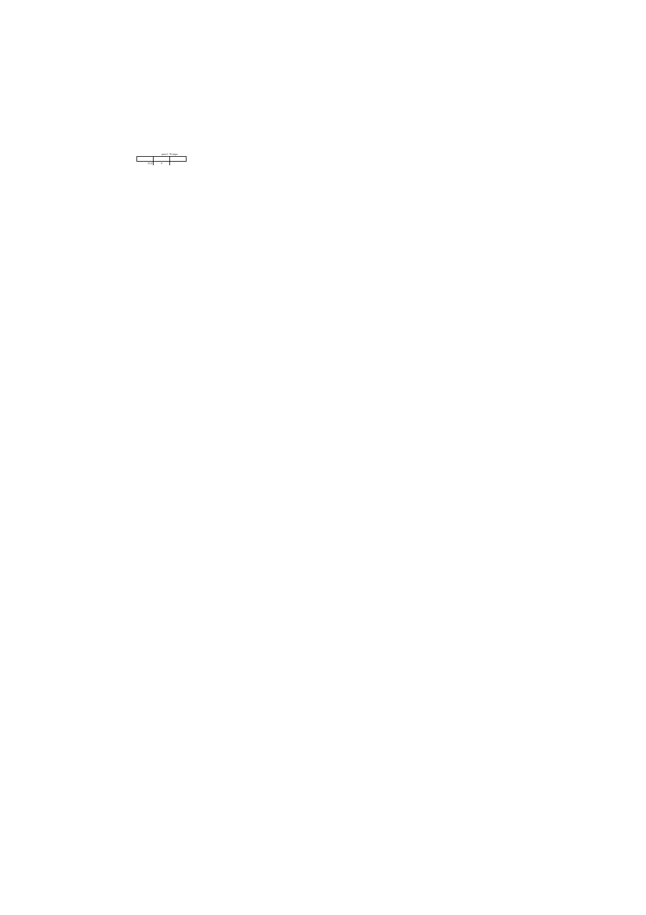| | panel. Tiempo |
| --- | --- |
| -25,6 | 0 | |